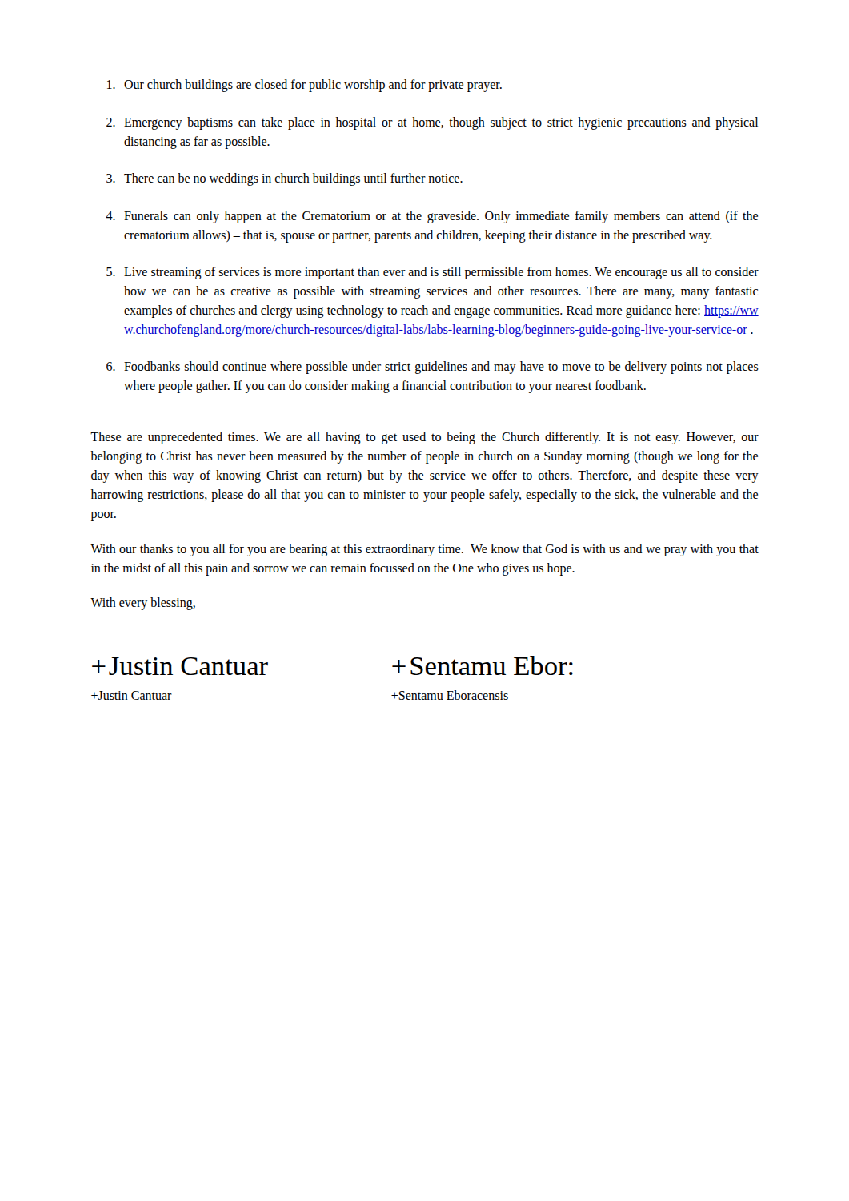Our church buildings are closed for public worship and for private prayer.
Emergency baptisms can take place in hospital or at home, though subject to strict hygienic precautions and physical distancing as far as possible.
There can be no weddings in church buildings until further notice.
Funerals can only happen at the Crematorium or at the graveside. Only immediate family members can attend (if the crematorium allows) – that is, spouse or partner, parents and children, keeping their distance in the prescribed way.
Live streaming of services is more important than ever and is still permissible from homes. We encourage us all to consider how we can be as creative as possible with streaming services and other resources. There are many, many fantastic examples of churches and clergy using technology to reach and engage communities. Read more guidance here: https://www.churchofengland.org/more/church-resources/digital-labs/labs-learning-blog/beginners-guide-going-live-your-service-or .
Foodbanks should continue where possible under strict guidelines and may have to move to be delivery points not places where people gather. If you can do consider making a financial contribution to your nearest foodbank.
These are unprecedented times. We are all having to get used to being the Church differently. It is not easy. However, our belonging to Christ has never been measured by the number of people in church on a Sunday morning (though we long for the day when this way of knowing Christ can return) but by the service we offer to others. Therefore, and despite these very harrowing restrictions, please do all that you can to minister to your people safely, especially to the sick, the vulnerable and the poor.
With our thanks to you all for you are bearing at this extraordinary time. We know that God is with us and we pray with you that in the midst of all this pain and sorrow we can remain focussed on the One who gives us hope.
With every blessing,
| + Justin Cantuar | + Sentamu Ebor: |
| +Justin Cantuar | +Sentamu Eboracensis |